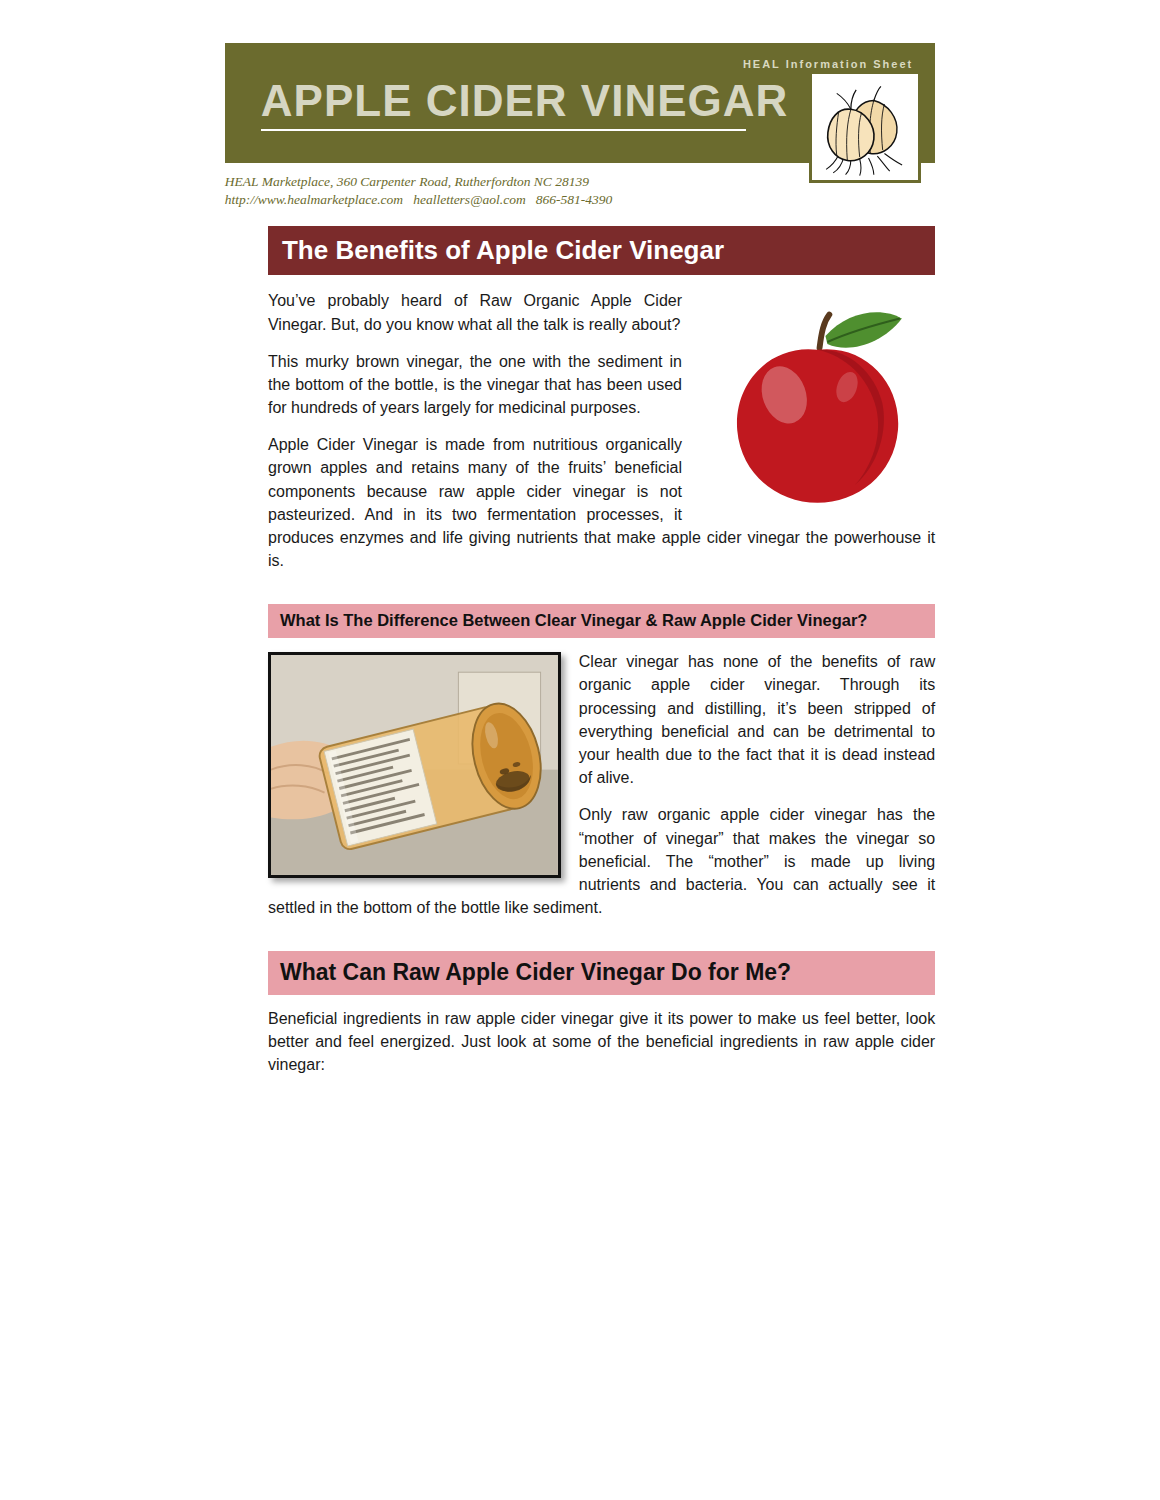HEAL Information Sheet
Apple Cider Vinegar
HEAL Marketplace, 360 Carpenter Road, Rutherfordton NC 28139
http://www.healmarketplace.com healletters@aol.com 866-581-4390
The Benefits of Apple Cider Vinegar
You’ve probably heard of Raw Organic Apple Cider Vinegar. But, do you know what all the talk is really about?
This murky brown vinegar, the one with the sediment in the bottom of the bottle, is the vinegar that has been used for hundreds of years largely for medicinal purposes.
Apple Cider Vinegar is made from nutritious organically grown apples and retains many of the fruits’ beneficial components because raw apple cider vinegar is not pasteurized. And in its two fermentation processes, it produces enzymes and life giving nutrients that make apple cider vinegar the powerhouse it is.
What Is The Difference Between Clear Vinegar & Raw Apple Cider Vinegar?
Clear vinegar has none of the benefits of raw organic apple cider vinegar. Through its processing and distilling, it’s been stripped of everything beneficial and can be detrimental to your health due to the fact that it is dead instead of alive.
Only raw organic apple cider vinegar has the “mother of vinegar” that makes the vinegar so beneficial. The “mother” is made up living nutrients and bacteria. You can actually see it settled in the bottom of the bottle like sediment.
What Can Raw Apple Cider Vinegar Do for Me?
Beneficial ingredients in raw apple cider vinegar give it its power to make us feel better, look better and feel energized. Just look at some of the beneficial ingredients in raw apple cider vinegar: